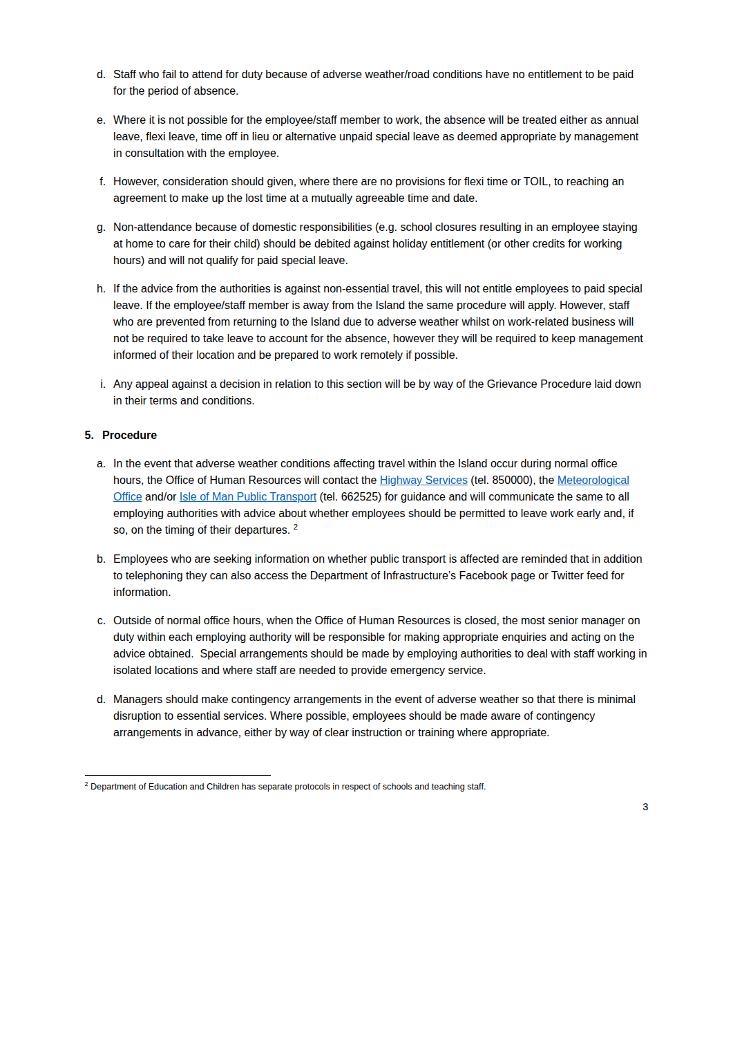Staff who fail to attend for duty because of adverse weather/road conditions have no entitlement to be paid for the period of absence.
Where it is not possible for the employee/staff member to work, the absence will be treated either as annual leave, flexi leave, time off in lieu or alternative unpaid special leave as deemed appropriate by management in consultation with the employee.
However, consideration should given, where there are no provisions for flexi time or TOIL, to reaching an agreement to make up the lost time at a mutually agreeable time and date.
Non-attendance because of domestic responsibilities (e.g. school closures resulting in an employee staying at home to care for their child) should be debited against holiday entitlement (or other credits for working hours) and will not qualify for paid special leave.
If the advice from the authorities is against non-essential travel, this will not entitle employees to paid special leave. If the employee/staff member is away from the Island the same procedure will apply. However, staff who are prevented from returning to the Island due to adverse weather whilst on work-related business will not be required to take leave to account for the absence, however they will be required to keep management informed of their location and be prepared to work remotely if possible.
Any appeal against a decision in relation to this section will be by way of the Grievance Procedure laid down in their terms and conditions.
5. Procedure
In the event that adverse weather conditions affecting travel within the Island occur during normal office hours, the Office of Human Resources will contact the Highway Services (tel. 850000), the Meteorological Office and/or Isle of Man Public Transport (tel. 662525) for guidance and will communicate the same to all employing authorities with advice about whether employees should be permitted to leave work early and, if so, on the timing of their departures. 2
Employees who are seeking information on whether public transport is affected are reminded that in addition to telephoning they can also access the Department of Infrastructure’s Facebook page or Twitter feed for information.
Outside of normal office hours, when the Office of Human Resources is closed, the most senior manager on duty within each employing authority will be responsible for making appropriate enquiries and acting on the advice obtained. Special arrangements should be made by employing authorities to deal with staff working in isolated locations and where staff are needed to provide emergency service.
Managers should make contingency arrangements in the event of adverse weather so that there is minimal disruption to essential services. Where possible, employees should be made aware of contingency arrangements in advance, either by way of clear instruction or training where appropriate.
2 Department of Education and Children has separate protocols in respect of schools and teaching staff.
3